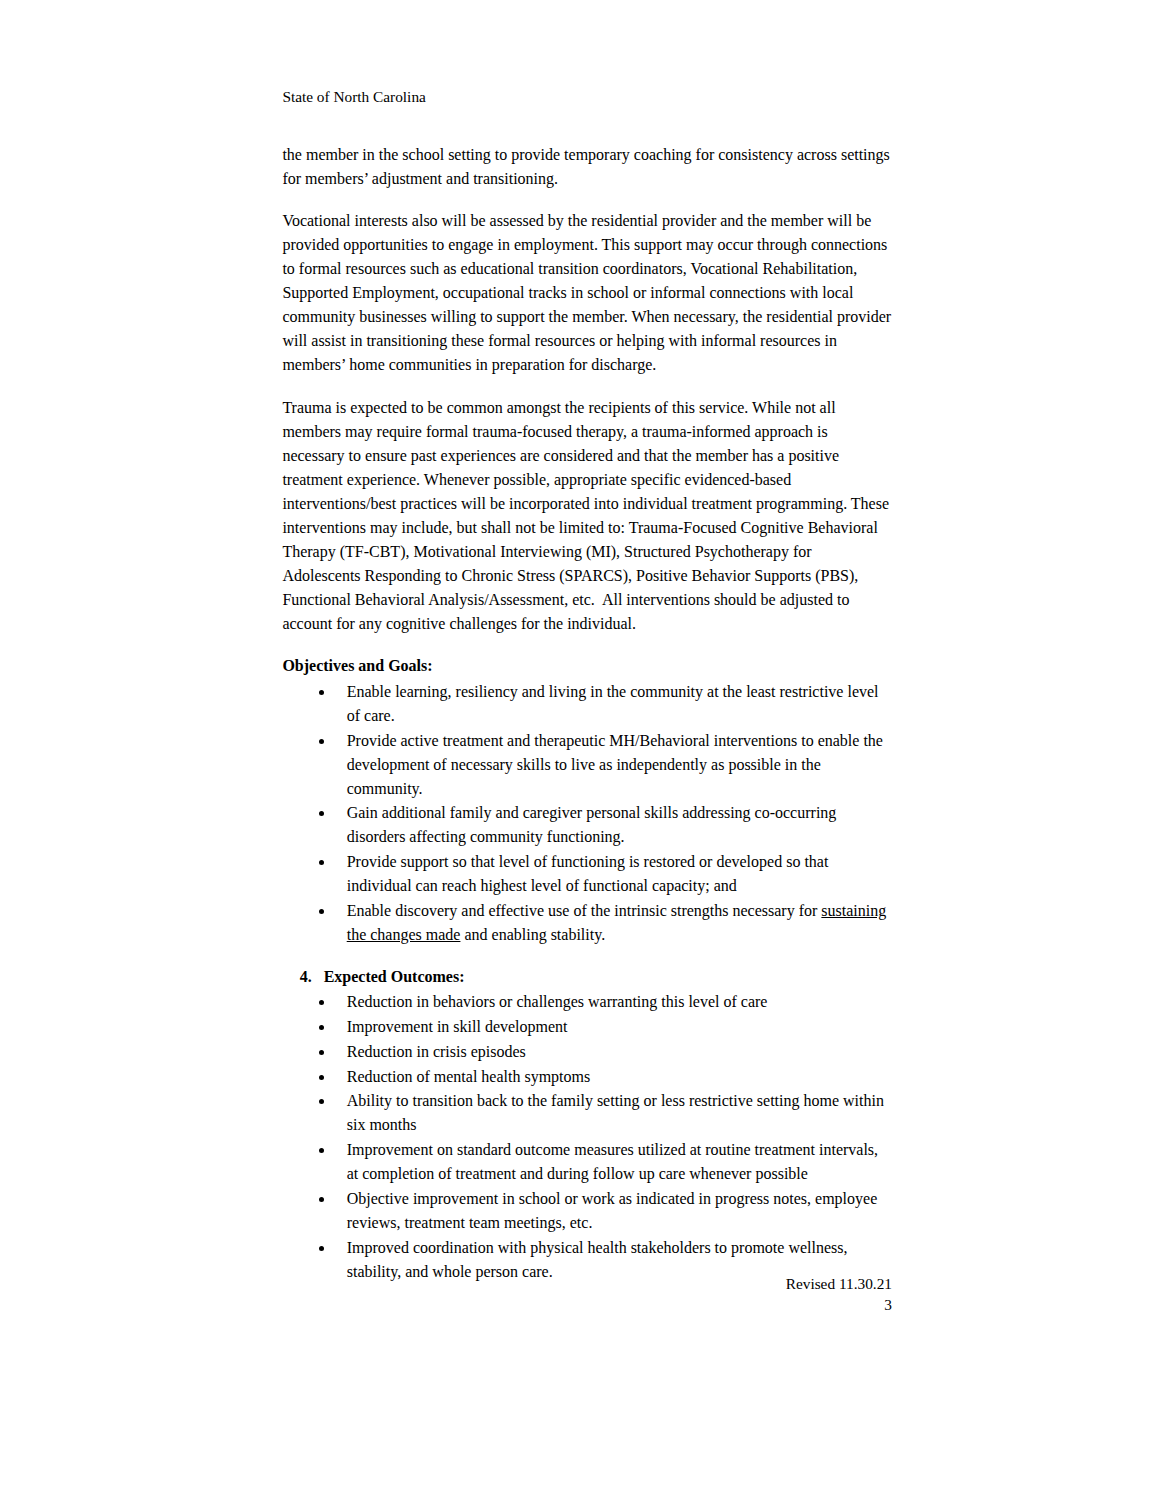State of North Carolina
the member in the school setting to provide temporary coaching for consistency across settings for members’ adjustment and transitioning.
Vocational interests also will be assessed by the residential provider and the member will be provided opportunities to engage in employment. This support may occur through connections to formal resources such as educational transition coordinators, Vocational Rehabilitation, Supported Employment, occupational tracks in school or informal connections with local community businesses willing to support the member. When necessary, the residential provider will assist in transitioning these formal resources or helping with informal resources in members’ home communities in preparation for discharge.
Trauma is expected to be common amongst the recipients of this service. While not all members may require formal trauma-focused therapy, a trauma-informed approach is necessary to ensure past experiences are considered and that the member has a positive treatment experience. Whenever possible, appropriate specific evidenced-based interventions/best practices will be incorporated into individual treatment programming. These interventions may include, but shall not be limited to: Trauma-Focused Cognitive Behavioral Therapy (TF-CBT), Motivational Interviewing (MI), Structured Psychotherapy for Adolescents Responding to Chronic Stress (SPARCS), Positive Behavior Supports (PBS), Functional Behavioral Analysis/Assessment, etc. All interventions should be adjusted to account for any cognitive challenges for the individual.
Objectives and Goals:
Enable learning, resiliency and living in the community at the least restrictive level of care.
Provide active treatment and therapeutic MH/Behavioral interventions to enable the development of necessary skills to live as independently as possible in the community.
Gain additional family and caregiver personal skills addressing co-occurring disorders affecting community functioning.
Provide support so that level of functioning is restored or developed so that individual can reach highest level of functional capacity; and
Enable discovery and effective use of the intrinsic strengths necessary for sustaining the changes made and enabling stability.
4. Expected Outcomes:
Reduction in behaviors or challenges warranting this level of care
Improvement in skill development
Reduction in crisis episodes
Reduction of mental health symptoms
Ability to transition back to the family setting or less restrictive setting home within six months
Improvement on standard outcome measures utilized at routine treatment intervals, at completion of treatment and during follow up care whenever possible
Objective improvement in school or work as indicated in progress notes, employee reviews, treatment team meetings, etc.
Improved coordination with physical health stakeholders to promote wellness, stability, and whole person care.
Revised 11.30.21
3